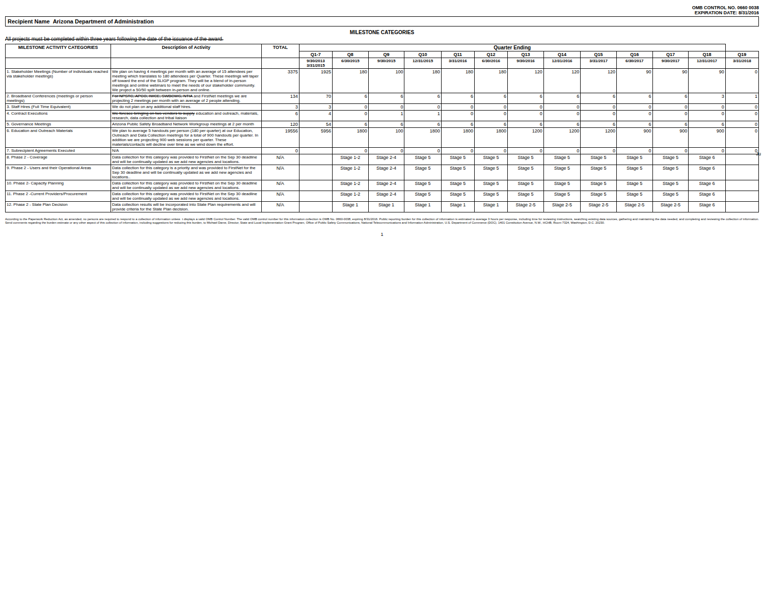OMB CONTROL NO. 0660 0038
EXPIRATION DATE: 8/31/2016
Recipient Name Arizona Department of Administration
MILESTONE CATEGORIES
All projects must be completed within three years following the date of the issuance of the award.
| MILESTONE ACTIVITY CATEGORIES | Description of Activity | TOTAL | Quarter Ending |
| --- | --- | --- | --- |
| Q1-7 | Q8 | Q9 | Q10 | Q11 | Q12 | Q13 | Q14 | Q15 | Q16 | Q17 | Q18 | Q19 |
| | | | 9/30/2013 3/31/2015 | 6/30/2015 | 9/30/2015 | 12/31/2015 | 3/31/2016 | 6/30/2016 | 9/30/2016 | 12/31/2016 | 3/31/2017 | 6/30/2017 | 9/30/2017 | 12/31/2017 | 3/31/2018 |
| 1. Stakeholder Meetings (Number of individuals reached via stakeholder meetings) | We plan on having 4 meetings per month with an average of 15 attendees per meeting which translates to 180 attendees per Quarter. These meetings will taper off toward the end of the SLIGP program. They will be a blend of in-person meetings and online webinars to meet the needs of our stakeholder community. We project a 50/50 split between in-person and online. | 3375 | 1925 | 180 | 100 | 180 | 180 | 180 | 120 | 120 | 120 | 90 | 90 | 90 | 0 |
| 2. Broadband Conferences (meetings or person meetings) | For NPSTC, APCO, IWCE, SWBCWG, NTIA and FirstNet meetings we are projecting 2 meetings per month with an average of 2 people attending. | 134 | 70 | 6 | 6 | 6 | 6 | 6 | 6 | 6 | 6 | 6 | 6 | 3 | 1 |
| 3. Staff Hires (Full Time Equivalent) | We do not plan on any additional staff hires. | 3 | 3 | 0 | 0 | 0 | 0 | 0 | 0 | 0 | 0 | 0 | 0 | 0 | 0 |
| 4. Contract Executions | We foresee bringing on two vendors to supply education and outreach, materials, research, data collection and tribal liaison | 6 | 4 | 0 | 1 | 1 | 0 | 0 | 0 | 0 | 0 | 0 | 0 | 0 | 0 |
| 5. Governance Meetings | Arizona Public Safety Broadband Network Workgroup meetings at 2 per month | 120 | 54 | 6 | 6 | 6 | 6 | 6 | 6 | 6 | 6 | 6 | 6 | 6 | 0 |
| 6. Education and Outreach Materials | We plan to average 5 handouts per person (180 per quarter) at our Education, Outreach and Data Collection meetings for a total of 900 handouts per quarter. In addition we are projecting 900 web sessions per quarter. These materials/contacts will decline over time as we wind down the effort. | 19556 | 5956 | 1800 | 100 | 1800 | 1800 | 1800 | 1200 | 1200 | 1200 | 900 | 900 | 900 | 0 |
| 7. Subrecipient Agreements Executed | N/A | 0 | | 0 | 0 | 0 | 0 | 0 | 0 | 0 | 0 | 0 | 0 | 0 | 0 |
| 8. Phase 2 - Coverage | Data collection for this category was provided to FirstNet on the Sep 30 deadline and will be continually updated as we add new agencies and locations. | N/A | | Stage 1-2 | Stage 2-4 | Stage 5 | Stage 5 | Stage 5 | Stage 5 | Stage 5 | Stage 5 | Stage 5 | Stage 5 | Stage 6 | |
| 9. Phase 2 - Users and their Operational Areas | Data collection for this category is a priority and was provided to FirstNet for the Sep 30 deadline and will be continually updated as we add new agencies and locations.. | N/A | | Stage 1-2 | Stage 2-4 | Stage 5 | Stage 5 | Stage 5 | Stage 5 | Stage 5 | Stage 5 | Stage 5 | Stage 5 | Stage 6 | |
| 10. Phase 2- Capacity Planning | Data collection for this category was provided to FirstNet on the Sep 30 deadline and will be continually updated as we add new agencies and locations. | N/A | | Stage 1-2 | Stage 2-4 | Stage 5 | Stage 5 | Stage 5 | Stage 5 | Stage 5 | Stage 5 | Stage 5 | Stage 5 | Stage 6 | |
| 11. Phase 2 -Current Providers/Procurement | Data collection for this category was provided to FirstNet on the Sep 30 deadline and will be continually updated as we add new agencies and locations. | N/A | | Stage 1-2 | Stage 2-4 | Stage 5 | Stage 5 | Stage 5 | Stage 5 | Stage 5 | Stage 5 | Stage 5 | Stage 5 | Stage 6 | |
| 12. Phase 2 - State Plan Decision | Data collection results will be incorporated into State Plan requirements and will provide criteria for the State Plan decision. | N/A | | Stage 1 | Stage 1 | Stage 1 | Stage 1 | Stage 1 | Stage 2-5 | Stage 2-5 | Stage 2-5 | Stage 2-5 | Stage 2-5 | Stage 6 | |
Ju
According to the Paperwork Reduction Act, as amended, no persons are required to respond to a collection of information unless t displays a valid OMB Control Number. The valid OMB control number for this information collection is OMB No. 0660-0038, expiring 8/31/2016. Public reporting burden for this collection of information is estimated to average 3 hours per response, including time for reviewing instructions, searching existing data sources, gathering and maintaining the data needed, and completing and reviewing the collection of information. Send comments regarding the burden estimate or any other aspect of this collection of information, including suggestions for reducing this burden, to Michael Dame, Director, State and Local Implementation Grant Program, Office of Public Safety Communications, National Telecommunications and Information Administration, U.S. Department of Commerce (DOC), 1401 Constitution Avenue, N.W., HCHB, Room 7324, Washington, D.C. 20230.
1